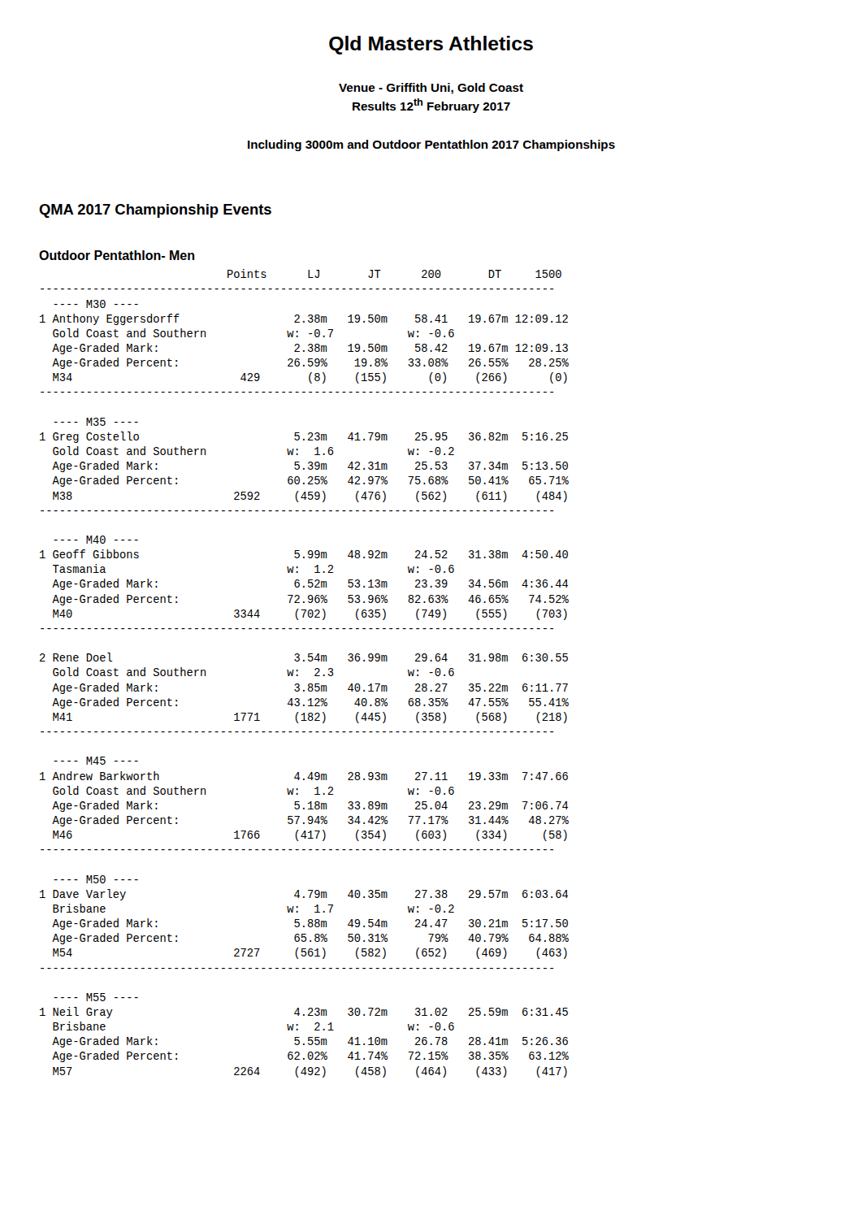Qld Masters Athletics
Venue - Griffith Uni, Gold Coast
Results 12th February 2017
Including 3000m and Outdoor Pentathlon 2017 Championships
QMA 2017 Championship Events
Outdoor Pentathlon- Men
                            Points      LJ       JT      200       DT     1500
-----------------------------------------------------------------------------
  ---- M30 ----
1 Anthony Eggersdorff                 2.38m   19.50m    58.41   19.67m 12:09.12
  Gold Coast and Southern            w: -0.7           w: -0.6
  Age-Graded Mark:                    2.38m   19.50m    58.42   19.67m 12:09.13
  Age-Graded Percent:                26.59%    19.8%   33.08%   26.55%   28.25%
  M34                         429       (8)    (155)      (0)    (266)      (0)
-----------------------------------------------------------------------------

  ---- M35 ----
1 Greg Costello                       5.23m   41.79m    25.95   36.82m  5:16.25
  Gold Coast and Southern            w:  1.6           w: -0.2
  Age-Graded Mark:                    5.39m   42.31m    25.53   37.34m  5:13.50
  Age-Graded Percent:                60.25%   42.97%   75.68%   50.41%   65.71%
  M38                        2592     (459)    (476)    (562)    (611)    (484)
-----------------------------------------------------------------------------

  ---- M40 ----
1 Geoff Gibbons                       5.99m   48.92m    24.52   31.38m  4:50.40
  Tasmania                           w:  1.2           w: -0.6
  Age-Graded Mark:                    6.52m   53.13m    23.39   34.56m  4:36.44
  Age-Graded Percent:                72.96%   53.96%   82.63%   46.65%   74.52%
  M40                        3344     (702)    (635)    (749)    (555)    (703)
-----------------------------------------------------------------------------

2 Rene Doel                           3.54m   36.99m    29.64   31.98m  6:30.55
  Gold Coast and Southern            w:  2.3           w: -0.6
  Age-Graded Mark:                    3.85m   40.17m    28.27   35.22m  6:11.77
  Age-Graded Percent:                43.12%    40.8%   68.35%   47.55%   55.41%
  M41                        1771     (182)    (445)    (358)    (568)    (218)
-----------------------------------------------------------------------------

  ---- M45 ----
1 Andrew Barkworth                    4.49m   28.93m    27.11   19.33m  7:47.66
  Gold Coast and Southern            w:  1.2           w: -0.6
  Age-Graded Mark:                    5.18m   33.89m    25.04   23.29m  7:06.74
  Age-Graded Percent:                57.94%   34.42%   77.17%   31.44%   48.27%
  M46                        1766     (417)    (354)    (603)    (334)     (58)
-----------------------------------------------------------------------------

  ---- M50 ----
1 Dave Varley                         4.79m   40.35m    27.38   29.57m  6:03.64
  Brisbane                           w:  1.7           w: -0.2
  Age-Graded Mark:                    5.88m   49.54m    24.47   30.21m  5:17.50
  Age-Graded Percent:                 65.8%   50.31%      79%   40.79%   64.88%
  M54                        2727     (561)    (582)    (652)    (469)    (463)
-----------------------------------------------------------------------------

  ---- M55 ----
1 Neil Gray                           4.23m   30.72m    31.02   25.59m  6:31.45
  Brisbane                           w:  2.1           w: -0.6
  Age-Graded Mark:                    5.55m   41.10m    26.78   28.41m  5:26.36
  Age-Graded Percent:                62.02%   41.74%   72.15%   38.35%   63.12%
  M57                        2264     (492)    (458)    (464)    (433)    (417)